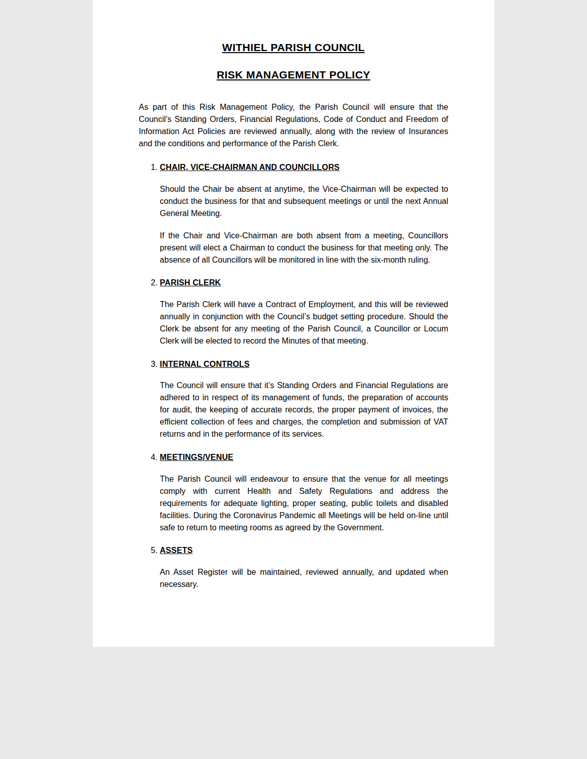WITHIEL PARISH COUNCIL
RISK MANAGEMENT POLICY
As part of this Risk Management Policy, the Parish Council will ensure that the Council’s Standing Orders, Financial Regulations, Code of Conduct and Freedom of Information Act Policies are reviewed annually, along with the review of Insurances and the conditions and performance of the Parish Clerk.
CHAIR, VICE-CHAIRMAN AND COUNCILLORS
Should the Chair be absent at anytime, the Vice-Chairman will be expected to conduct the business for that and subsequent meetings or until the next Annual General Meeting.
If the Chair and Vice-Chairman are both absent from a meeting, Councillors present will elect a Chairman to conduct the business for that meeting only. The absence of all Councillors will be monitored in line with the six-month ruling.
PARISH CLERK
The Parish Clerk will have a Contract of Employment, and this will be reviewed annually in conjunction with the Council’s budget setting procedure. Should the Clerk be absent for any meeting of the Parish Council, a Councillor or Locum Clerk will be elected to record the Minutes of that meeting.
INTERNAL CONTROLS
The Council will ensure that it’s Standing Orders and Financial Regulations are adhered to in respect of its management of funds, the preparation of accounts for audit, the keeping of accurate records, the proper payment of invoices, the efficient collection of fees and charges, the completion and submission of VAT returns and in the performance of its services.
MEETINGS/VENUE
The Parish Council will endeavour to ensure that the venue for all meetings comply with current Health and Safety Regulations and address the requirements for adequate lighting, proper seating, public toilets and disabled facilities. During the Coronavirus Pandemic all Meetings will be held on-line until safe to return to meeting rooms as agreed by the Government.
ASSETS
An Asset Register will be maintained, reviewed annually, and updated when necessary.